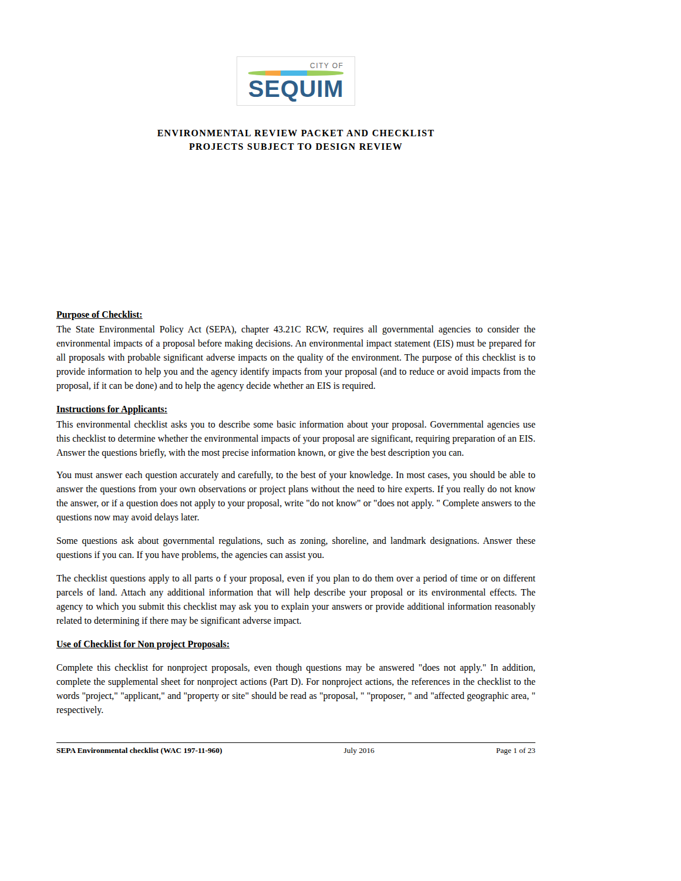CITY OF
SEQUIM
Environmental Review Packet and Checklist
Projects Subject to Design Review
Purpose of Checklist:
The State Environmental Policy Act (SEPA), chapter 43.21C RCW, requires all governmental agencies to consider the environmental impacts of a proposal before making decisions. An environmental impact statement (EIS) must be prepared for all proposals with probable significant adverse impacts on the quality of the environment. The purpose of this checklist is to provide information to help you and the agency identify impacts from your proposal (and to reduce or avoid impacts from the proposal, if it can be done) and to help the agency decide whether an EIS is required.
Instructions for Applicants:
This environmental checklist asks you to describe some basic information about your proposal. Governmental agencies use this checklist to determine whether the environmental impacts of your proposal are significant, requiring preparation of an EIS. Answer the questions briefly, with the most precise information known, or give the best description you can.
You must answer each question accurately and carefully, to the best of your knowledge. In most cases, you should be able to answer the questions from your own observations or project plans without the need to hire experts. If you really do not know the answer, or if a question does not apply to your proposal, write "do not know" or "does not apply. " Complete answers to the questions now may avoid delays later.
Some questions ask about governmental regulations, such as zoning, shoreline, and landmark designations. Answer these questions if you can. If you have problems, the agencies can assist you.
The checklist questions apply to all parts o f your proposal, even if you plan to do them over a period of time or on different parcels of land. Attach any additional information that will help describe your proposal or its environmental effects. The agency to which you submit this checklist may ask you to explain your answers or provide additional information reasonably related to determining if there may be significant adverse impact.
Use of Checklist for Non project Proposals:
Complete this checklist for nonproject proposals, even though questions may be answered "does not apply." In addition, complete the supplemental sheet for nonproject actions (Part D). For nonproject actions, the references in the checklist to the words "project," "applicant," and "property or site" should be read as "proposal, " "proposer, " and "affected geographic area, " respectively.
SEPA Environmental checklist (WAC 197-11-960) July 2016 Page 1 of 23